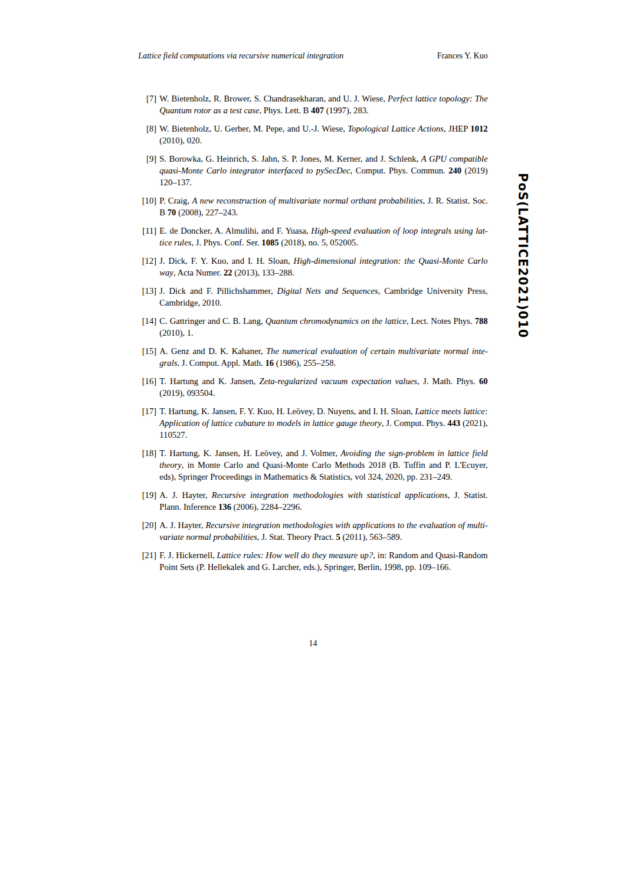Lattice field computations via recursive numerical integration Frances Y. Kuo
PoS(LATTICE2021)010
[7] W. Bietenholz, R. Brower, S. Chandrasekharan, and U. J. Wiese, Perfect lattice topology: The Quantum rotor as a test case, Phys. Lett. B 407 (1997), 283.
[8] W. Bietenholz, U. Gerber, M. Pepe, and U.-J. Wiese, Topological Lattice Actions, JHEP 1012 (2010), 020.
[9] S. Borowka, G. Heinrich, S. Jahn, S. P. Jones, M. Kerner, and J. Schlenk, A GPU compatible quasi-Monte Carlo integrator interfaced to pySecDec, Comput. Phys. Commun. 240 (2019) 120–137.
[10] P. Craig, A new reconstruction of multivariate normal orthant probabilities, J. R. Statist. Soc. B 70 (2008), 227–243.
[11] E. de Doncker, A. Almulihi, and F. Yuasa, High-speed evaluation of loop integrals using lattice rules, J. Phys. Conf. Ser. 1085 (2018), no. 5, 052005.
[12] J. Dick, F. Y. Kuo, and I. H. Sloan, High-dimensional integration: the Quasi-Monte Carlo way, Acta Numer. 22 (2013), 133–288.
[13] J. Dick and F. Pillichshammer, Digital Nets and Sequences, Cambridge University Press, Cambridge, 2010.
[14] C. Gattringer and C. B. Lang, Quantum chromodynamics on the lattice, Lect. Notes Phys. 788 (2010), 1.
[15] A. Genz and D. K. Kahaner, The numerical evaluation of certain multivariate normal integrals, J. Comput. Appl. Math. 16 (1986), 255–258.
[16] T. Hartung and K. Jansen, Zeta-regularized vacuum expectation values, J. Math. Phys. 60 (2019), 093504.
[17] T. Hartung, K. Jansen, F. Y. Kuo, H. Leövey, D. Nuyens, and I. H. Sloan, Lattice meets lattice: Application of lattice cubature to models in lattice gauge theory, J. Comput. Phys. 443 (2021), 110527.
[18] T. Hartung, K. Jansen, H. Leövey, and J. Volmer, Avoiding the sign-problem in lattice field theory, in Monte Carlo and Quasi-Monte Carlo Methods 2018 (B. Tuffin and P. L'Ecuyer, eds), Springer Proceedings in Mathematics & Statistics, vol 324, 2020, pp. 231–249.
[19] A. J. Hayter, Recursive integration methodologies with statistical applications, J. Statist. Plann. Inference 136 (2006), 2284–2296.
[20] A. J. Hayter, Recursive integration methodologies with applications to the evaluation of multivariate normal probabilities, J. Stat. Theory Pract. 5 (2011), 563–589.
[21] F. J. Hickernell, Lattice rules: How well do they measure up?, in: Random and Quasi-Random Point Sets (P. Hellekalek and G. Larcher, eds.), Springer, Berlin, 1998, pp. 109–166.
14